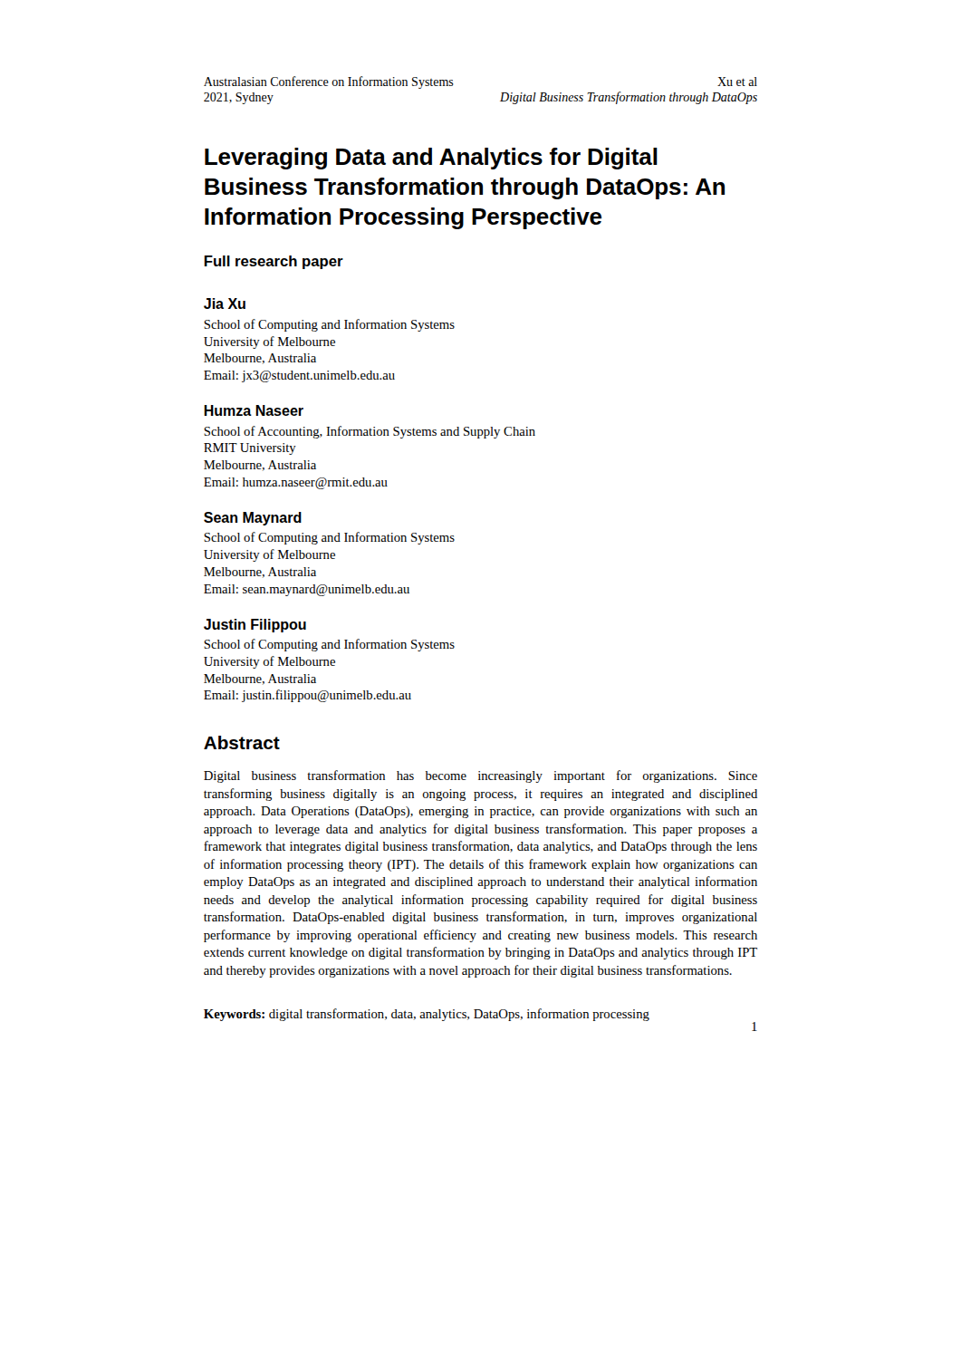| Australasian Conference on Information Systems | Xu et al |
| 2021, Sydney | Digital Business Transformation through DataOps |
Leveraging Data and Analytics for Digital Business Transformation through DataOps: An Information Processing Perspective
Full research paper
Jia Xu
School of Computing and Information Systems
University of Melbourne
Melbourne, Australia
Email: jx3@student.unimelb.edu.au
Humza Naseer
School of Accounting, Information Systems and Supply Chain
RMIT University
Melbourne, Australia
Email: humza.naseer@rmit.edu.au
Sean Maynard
School of Computing and Information Systems
University of Melbourne
Melbourne, Australia
Email: sean.maynard@unimelb.edu.au
Justin Filippou
School of Computing and Information Systems
University of Melbourne
Melbourne, Australia
Email: justin.filippou@unimelb.edu.au
Abstract
Digital business transformation has become increasingly important for organizations. Since transforming business digitally is an ongoing process, it requires an integrated and disciplined approach. Data Operations (DataOps), emerging in practice, can provide organizations with such an approach to leverage data and analytics for digital business transformation. This paper proposes a framework that integrates digital business transformation, data analytics, and DataOps through the lens of information processing theory (IPT). The details of this framework explain how organizations can employ DataOps as an integrated and disciplined approach to understand their analytical information needs and develop the analytical information processing capability required for digital business transformation. DataOps-enabled digital business transformation, in turn, improves organizational performance by improving operational efficiency and creating new business models. This research extends current knowledge on digital transformation by bringing in DataOps and analytics through IPT and thereby provides organizations with a novel approach for their digital business transformations.
Keywords: digital transformation, data, analytics, DataOps, information processing
1